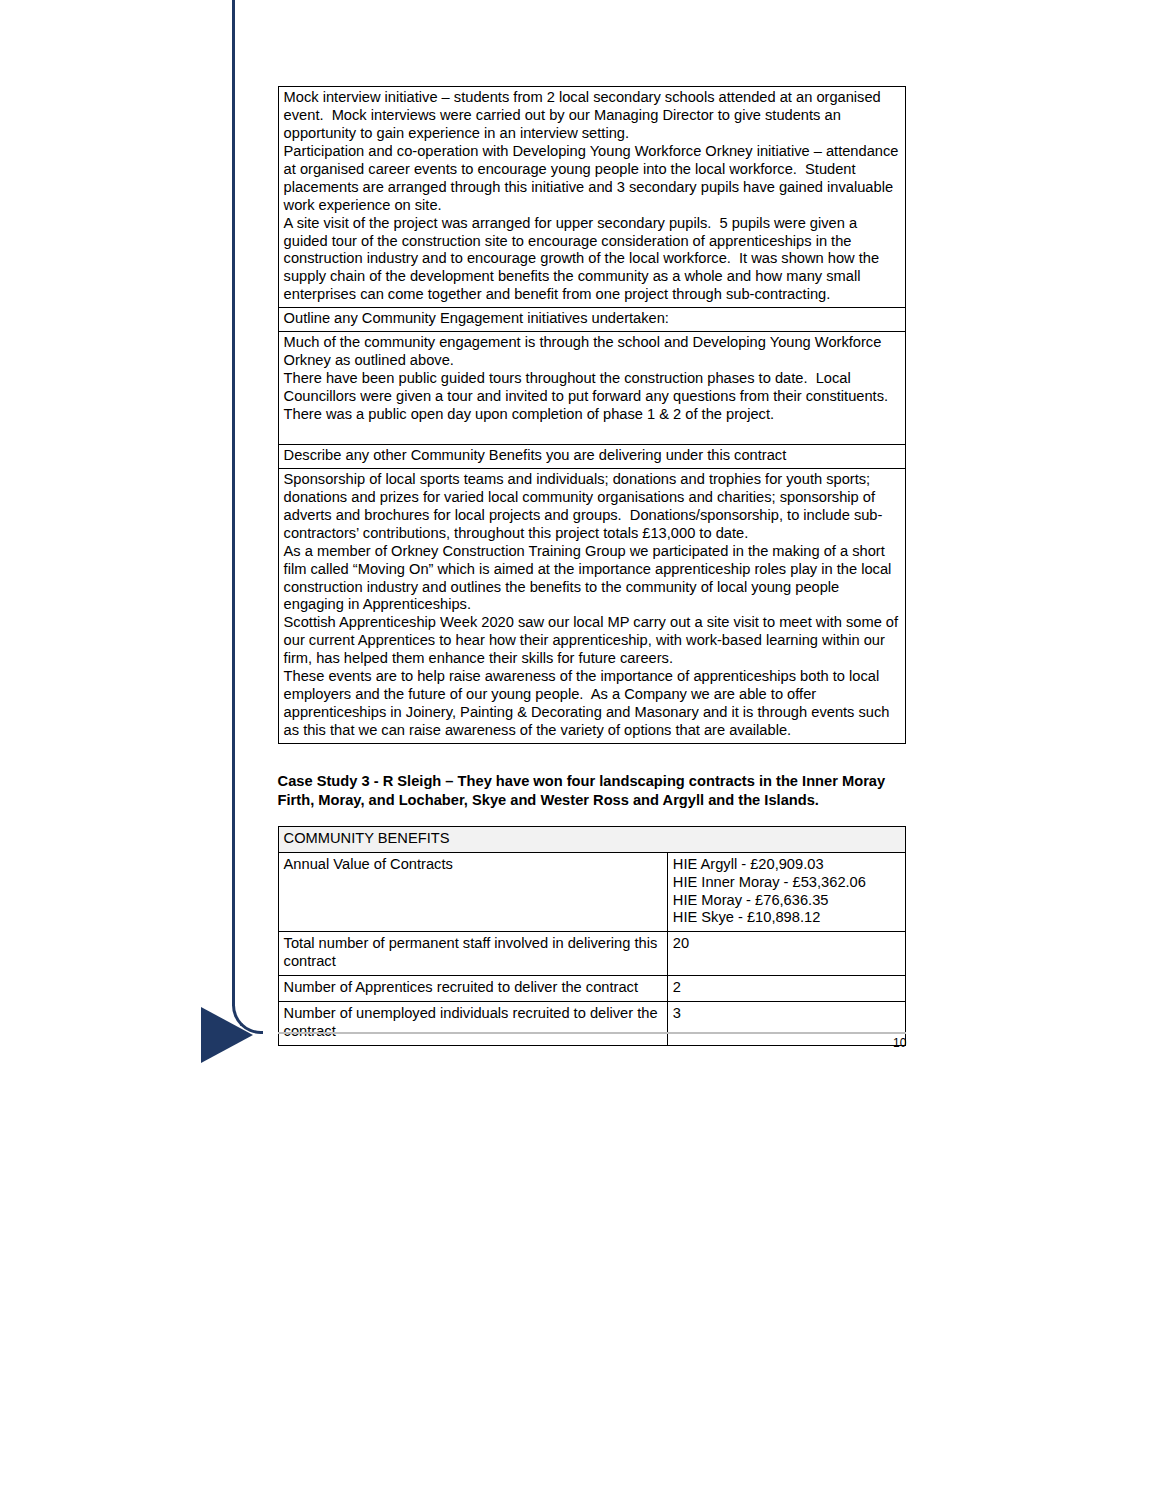| Mock interview initiative – students from 2 local secondary schools attended at an organised event. Mock interviews were carried out by our Managing Director to give students an opportunity to gain experience in an interview setting. Participation and co-operation with Developing Young Workforce Orkney initiative – attendance at organised career events to encourage young people into the local workforce. Student placements are arranged through this initiative and 3 secondary pupils have gained invaluable work experience on site. A site visit of the project was arranged for upper secondary pupils. 5 pupils were given a guided tour of the construction site to encourage consideration of apprenticeships in the construction industry and to encourage growth of the local workforce. It was shown how the supply chain of the development benefits the community as a whole and how many small enterprises can come together and benefit from one project through sub-contracting. |
| Outline any Community Engagement initiatives undertaken: |
| Much of the community engagement is through the school and Developing Young Workforce Orkney as outlined above. There have been public guided tours throughout the construction phases to date. Local Councillors were given a tour and invited to put forward any questions from their constituents. There was a public open day upon completion of phase 1 & 2 of the project. |
| Describe any other Community Benefits you are delivering under this contract |
| Sponsorship of local sports teams and individuals; donations and trophies for youth sports; donations and prizes for varied local community organisations and charities; sponsorship of adverts and brochures for local projects and groups. Donations/sponsorship, to include sub-contractors’ contributions, throughout this project totals £13,000 to date. As a member of Orkney Construction Training Group we participated in the making of a short film called “Moving On” which is aimed at the importance apprenticeship roles play in the local construction industry and outlines the benefits to the community of local young people engaging in Apprenticeships. Scottish Apprenticeship Week 2020 saw our local MP carry out a site visit to meet with some of our current Apprentices to hear how their apprenticeship, with work-based learning within our firm, has helped them enhance their skills for future careers. These events are to help raise awareness of the importance of apprenticeships both to local employers and the future of our young people. As a Company we are able to offer apprenticeships in Joinery, Painting & Decorating and Masonary and it is through events such as this that we can raise awareness of the variety of options that are available. |
Case Study 3 - R Sleigh – They have won four landscaping contracts in the Inner Moray Firth, Moray, and Lochaber, Skye and Wester Ross and Argyll and the Islands.
| COMMUNITY BENEFITS |
| Annual Value of Contracts | HIE Argyll - £20,909.03 HIE Inner Moray - £53,362.06 HIE Moray - £76,636.35 HIE Skye - £10,898.12 |
| Total number of permanent staff involved in delivering this contract | 20 |
| Number of Apprentices recruited to deliver the contract | 2 |
| Number of unemployed individuals recruited to deliver the contract | 3 |
10